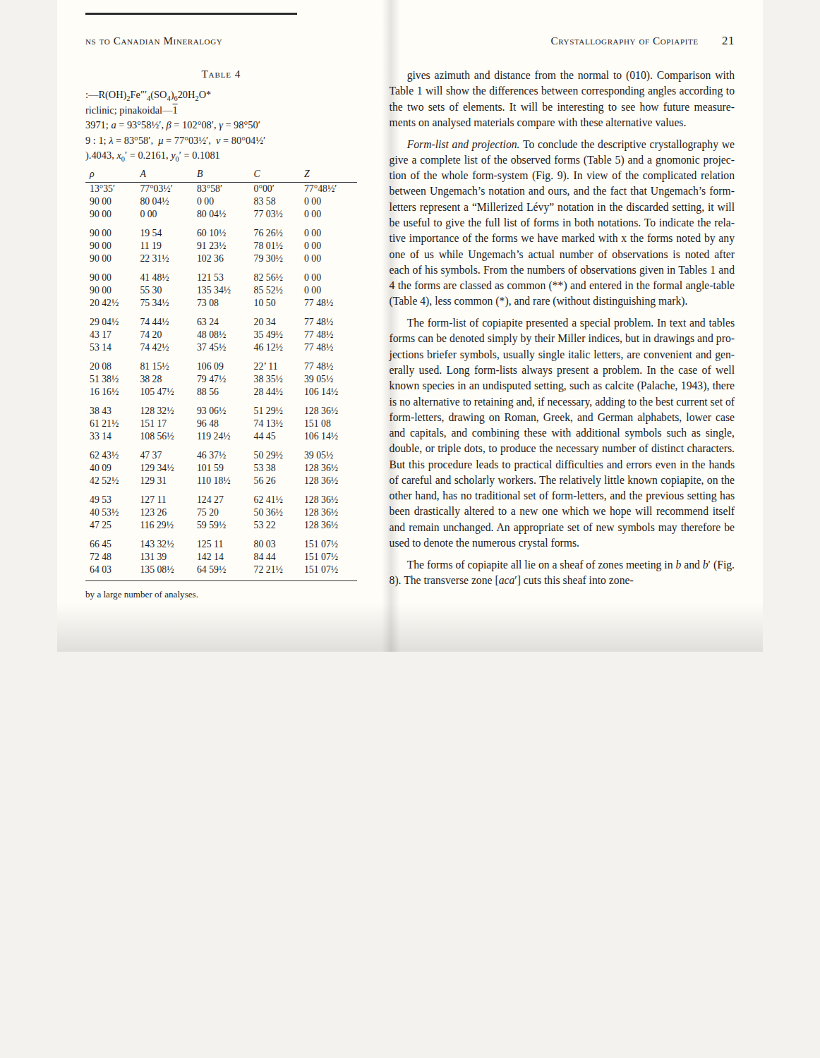ns to Canadian Mineralogy
Crystallography of Copiapite 21
Table 4
:—R(OH)2Fe″′4(SO4)620H2O*
riclinic; pinakoidal—1
3971; a = 93°58½′, β = 102°08′, γ = 98°50′
9 : 1; λ = 83°58′, μ = 77°03½′, ν = 80°04½′
).4043, x0′ = 0.2161, y0′ = 0.1081
| ρ | A | B | C | Z |
| --- | --- | --- | --- | --- |
| 13°35′ | 77°03½′ | 83°58′ | 0°00′ | 77°48½′ |
| 90 00 | 80 04½ | 0 00 | 83 58 | 0 00 |
| 90 00 | 0 00 | 80 04½ | 77 03½ | 0 00 |
| 90 00 | 19 54 | 60 10½ | 76 26½ | 0 00 |
| 90 00 | 11 19 | 91 23½ | 78 01½ | 0 00 |
| 90 00 | 22 31½ | 102 36 | 79 30½ | 0 00 |
| 90 00 | 41 48½ | 121 53 | 82 56½ | 0 00 |
| 90 00 | 55 30 | 135 34½ | 85 52½ | 0 00 |
| 20 42½ | 75 34½ | 73 08 | 10 50 | 77 48½ |
| 29 04½ | 74 44½ | 63 24 | 20 34 | 77 48½ |
| 43 17 | 74 20 | 48 08½ | 35 49½ | 77 48½ |
| 53 14 | 74 42½ | 37 45½ | 46 12½ | 77 48½ |
| 20 08 | 81 15½ | 106 09 | 22’ 11 | 77 48½ |
| 51 38½ | 38 28 | 79 47½ | 38 35½ | 39 05½ |
| 16 16½ | 105 47½ | 88 56 | 28 44½ | 106 14½ |
| 38 43 | 128 32½ | 93 06½ | 51 29½ | 128 36½ |
| 61 21½ | 151 17 | 96 48 | 74 13½ | 151 08 |
| 33 14 | 108 56½ | 119 24½ | 44 45 | 106 14½ |
| 62 43½ | 47 37 | 46 37½ | 50 29½ | 39 05½ |
| 40 09 | 129 34½ | 101 59 | 53 38 | 128 36½ |
| 42 52½ | 129 31 | 110 18½ | 56 26 | 128 36½ |
| 49 53 | 127 11 | 124 27 | 62 41½ | 128 36½ |
| 40 53½ | 123 26 | 75 20 | 50 36½ | 128 36½ |
| 47 25 | 116 29½ | 59 59½ | 53 22 | 128 36½ |
| 66 45 | 143 32½ | 125 11 | 80 03 | 151 07½ |
| 72 48 | 131 39 | 142 14 | 84 44 | 151 07½ |
| 64 03 | 135 08½ | 64 59½ | 72 21½ | 151 07½ |
by a large number of analyses.
gives azimuth and distance from the normal to (010). Comparison with Table 1 will show the differences between corresponding angles according to the two sets of elements. It will be interesting to see how future measurements on analysed materials compare with these alternative values.
Form-list and projection. To conclude the descriptive crystallography we give a complete list of the observed forms (Table 5) and a gnomonic projection of the whole form-system (Fig. 9). In view of the complicated relation between Ungemach’s notation and ours, and the fact that Ungemach’s form-letters represent a “Millerized Lévy” notation in the discarded setting, it will be useful to give the full list of forms in both notations. To indicate the relative importance of the forms we have marked with x the forms noted by any one of us while Ungemach’s actual number of observations is noted after each of his symbols. From the numbers of observations given in Tables 1 and 4 the forms are classed as common (**) and entered in the formal angle-table (Table 4), less common (*), and rare (without distinguishing mark).
The form-list of copiapite presented a special problem. In text and tables forms can be denoted simply by their Miller indices, but in drawings and projections briefer symbols, usually single italic letters, are convenient and generally used. Long form-lists always present a problem. In the case of well known species in an undisputed setting, such as calcite (Palache, 1943), there is no alternative to retaining and, if necessary, adding to the best current set of form-letters, drawing on Roman, Greek, and German alphabets, lower case and capitals, and combining these with additional symbols such as single, double, or triple dots, to produce the necessary number of distinct characters. But this procedure leads to practical difficulties and errors even in the hands of careful and scholarly workers. The relatively little known copiapite, on the other hand, has no traditional set of form-letters, and the previous setting has been drastically altered to a new one which we hope will recommend itself and remain unchanged. An appropriate set of new symbols may therefore be used to denote the numerous crystal forms.
The forms of copiapite all lie on a sheaf of zones meeting in b and b′ (Fig. 8). The transverse zone [aca′] cuts this sheaf into zone-